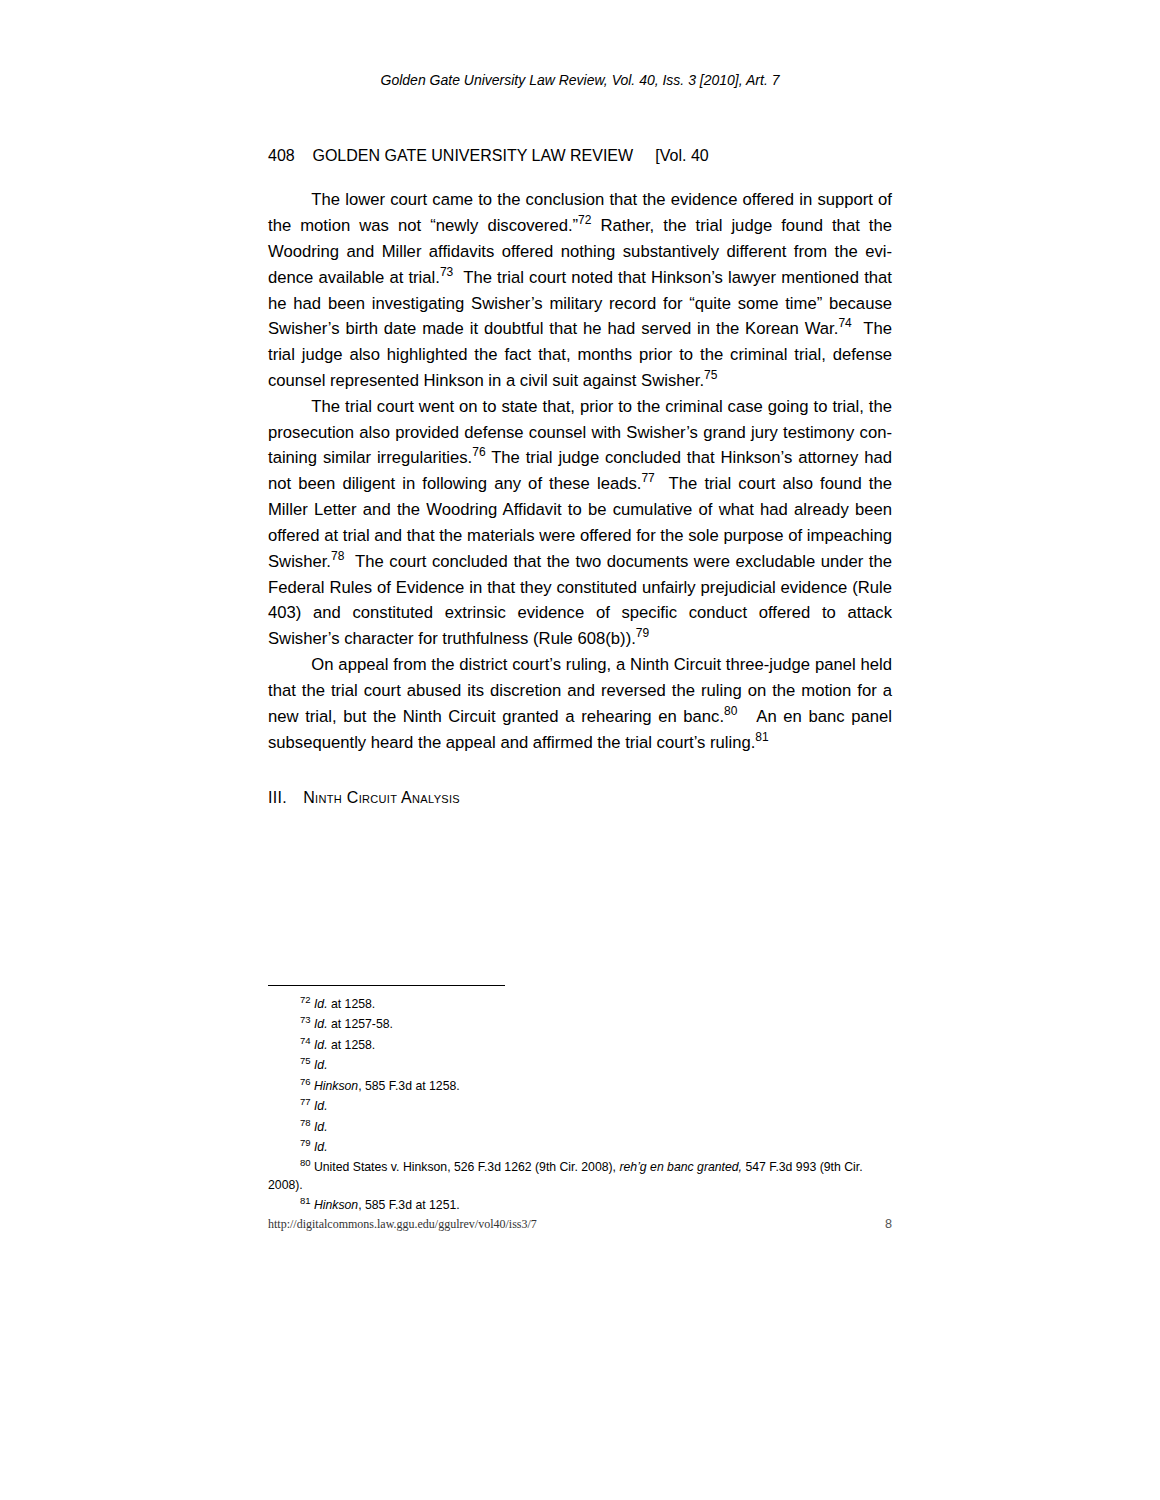Golden Gate University Law Review, Vol. 40, Iss. 3 [2010], Art. 7
408 GOLDEN GATE UNIVERSITY LAW REVIEW [Vol. 40
The lower court came to the conclusion that the evidence offered in support of the motion was not “newly discovered.”72 Rather, the trial judge found that the Woodring and Miller affidavits offered nothing substantively different from the evidence available at trial.73 The trial court noted that Hinkson’s lawyer mentioned that he had been investigating Swisher’s military record for “quite some time” because Swisher’s birth date made it doubtful that he had served in the Korean War.74 The trial judge also highlighted the fact that, months prior to the criminal trial, defense counsel represented Hinkson in a civil suit against Swisher.75
The trial court went on to state that, prior to the criminal case going to trial, the prosecution also provided defense counsel with Swisher’s grand jury testimony containing similar irregularities.76 The trial judge concluded that Hinkson’s attorney had not been diligent in following any of these leads.77 The trial court also found the Miller Letter and the Woodring Affidavit to be cumulative of what had already been offered at trial and that the materials were offered for the sole purpose of impeaching Swisher.78 The court concluded that the two documents were excludable under the Federal Rules of Evidence in that they constituted unfairly prejudicial evidence (Rule 403) and constituted extrinsic evidence of specific conduct offered to attack Swisher’s character for truthfulness (Rule 608(b)).79
On appeal from the district court’s ruling, a Ninth Circuit three-judge panel held that the trial court abused its discretion and reversed the ruling on the motion for a new trial, but the Ninth Circuit granted a rehearing en banc.80 An en banc panel subsequently heard the appeal and affirmed the trial court’s ruling.81
III. Ninth Circuit Analysis
72 Id. at 1258.
73 Id. at 1257-58.
74 Id. at 1258.
75 Id.
76 Hinkson, 585 F.3d at 1258.
77 Id.
78 Id.
79 Id.
80 United States v. Hinkson, 526 F.3d 1262 (9th Cir. 2008), reh’g en banc granted, 547 F.3d 993 (9th Cir. 2008).
81 Hinkson, 585 F.3d at 1251.
http://digitalcommons.law.ggu.edu/ggulrev/vol40/iss3/7 8